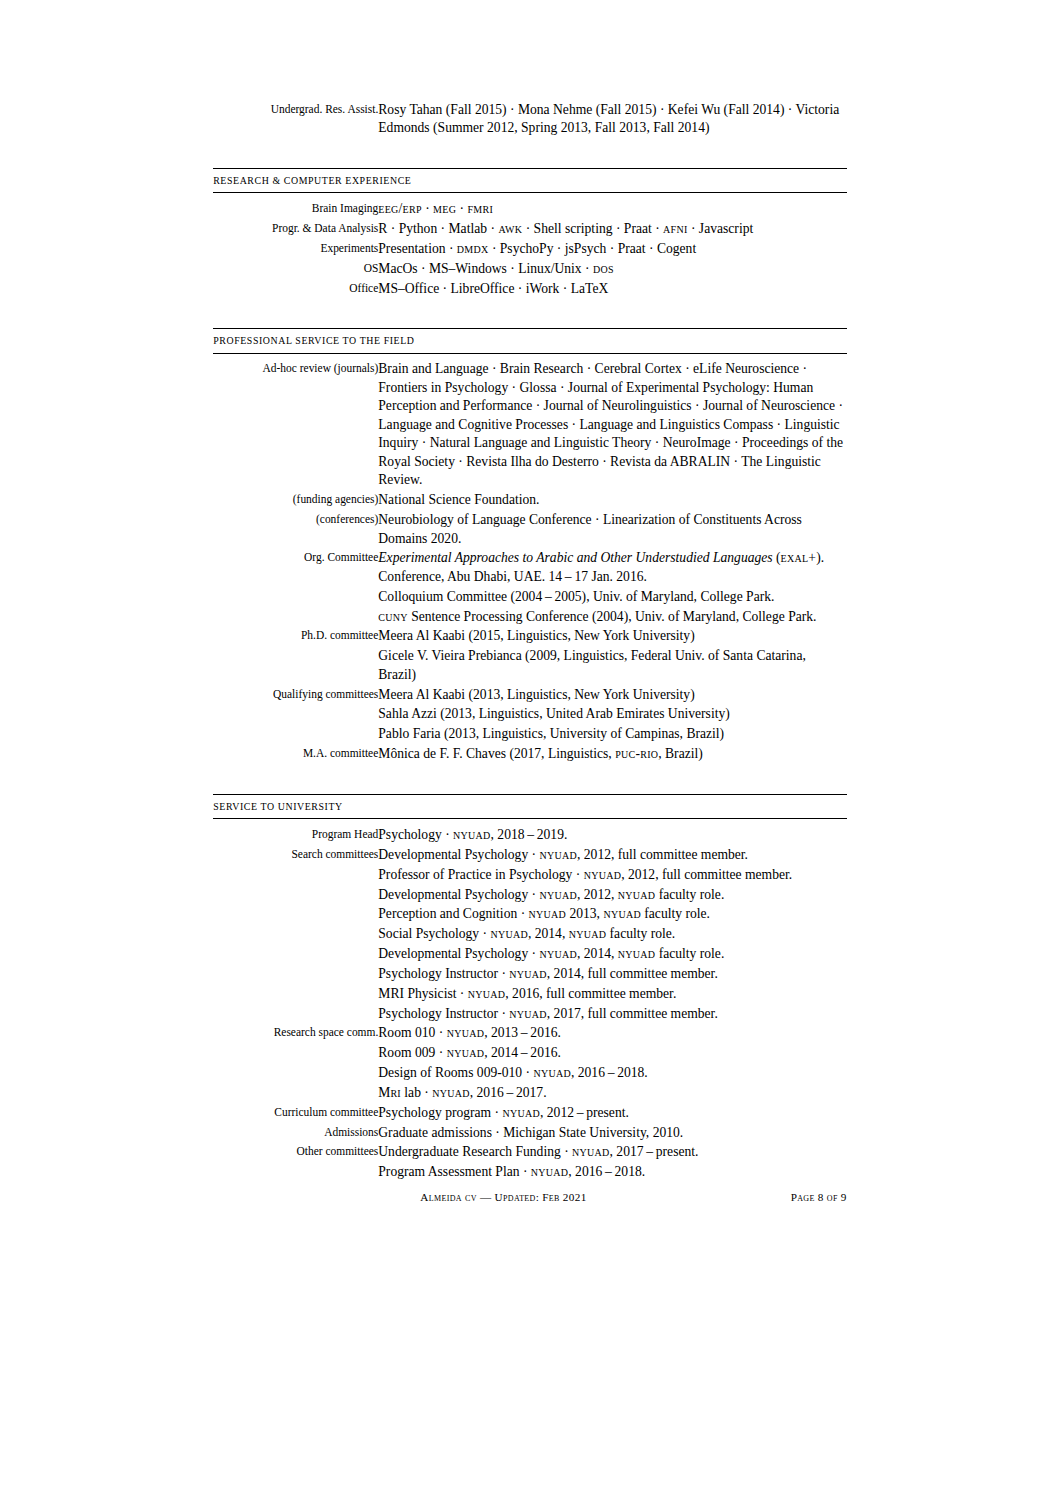| Undergrad. Res. Assist. | Rosy Tahan (Fall 2015) · Mona Nehme (Fall 2015) · Kefei Wu (Fall 2014) · Victoria Edmonds (Summer 2012, Spring 2013, Fall 2013, Fall 2014) |
Research & Computer Experience
| Brain Imaging | eeg/erp · meg · fmri |
| Progr. & Data Analysis | R · Python · Matlab · awk · Shell scripting · Praat · afni · Javascript |
| Experiments | Presentation · dmdx · PsychoPy · jsPsych · Praat · Cogent |
| OS | MacOs · MS–Windows · Linux/Unix · dos |
| Office | MS–Office · LibreOffice · iWork · LaTeX |
Professional Service to the Field
| Ad-hoc review (journals) | Brain and Language · Brain Research · Cerebral Cortex · eLife Neuroscience · Frontiers in Psychology · Glossa · Journal of Experimental Psychology: Human Perception and Performance · Journal of Neurolinguistics · Journal of Neuroscience · Language and Cognitive Processes · Language and Linguistics Compass · Linguistic Inquiry · Natural Language and Linguistic Theory · NeuroImage · Proceedings of the Royal Society · Revista Ilha do Desterro · Revista da ABRALIN · The Linguistic Review. |
| (funding agencies) | National Science Foundation. |
| (conferences) | Neurobiology of Language Conference · Linearization of Constituents Across Domains 2020. |
| Org. Committee | Experimental Approaches to Arabic and Other Understudied Languages ( exal+ ). Conference, Abu Dhabi, UAE. 14 – 17 Jan. 2016. |
| | Colloquium Committee (2004 – 2005), Univ. of Maryland, College Park. |
| | cuny Sentence Processing Conference (2004), Univ. of Maryland, College Park. |
| Ph.D. committee | Meera Al Kaabi (2015, Linguistics, New York University) |
| | Gicele V. Vieira Prebianca (2009, Linguistics, Federal Univ. of Santa Catarina, Brazil) |
| Qualifying committees | Meera Al Kaabi (2013, Linguistics, New York University) |
| | Sahla Azzi (2013, Linguistics, United Arab Emirates University) |
| | Pablo Faria (2013, Linguistics, University of Campinas, Brazil) |
| M.A. committee | Mônica de F. F. Chaves (2017, Linguistics, puc-rio , Brazil) |
Service to University
| Program Head | Psychology · nyuad , 2018 – 2019. |
| Search committees | Developmental Psychology · nyuad , 2012, full committee member. |
| | Professor of Practice in Psychology · nyuad , 2012, full committee member. |
| | Developmental Psychology · nyuad , 2012, nyuad faculty role. |
| | Perception and Cognition · nyuad 2013, nyuad faculty role. |
| | Social Psychology · nyuad , 2014, nyuad faculty role. |
| | Developmental Psychology · nyuad , 2014, nyuad faculty role. |
| | Psychology Instructor · nyuad , 2014, full committee member. |
| | MRI Physicist · nyuad , 2016, full committee member. |
| | Psychology Instructor · nyuad , 2017, full committee member. |
| Research space comm. | Room 010 · nyuad , 2013 – 2016. |
| | Room 009 · nyuad , 2014 – 2016. |
| | Design of Rooms 009-010 · nyuad , 2016 – 2018. |
| | M ri lab · nyuad , 2016 – 2017. |
| Curriculum committee | Psychology program · nyuad , 2012 – present. |
| Admissions | Graduate admissions · Michigan State University, 2010. |
| Other committees | Undergraduate Research Funding · nyuad , 2017 – present. |
| | Program Assessment Plan · nyuad , 2016 – 2018. |
Almeida cv — Updated: Feb 2021 Page 8 of 9